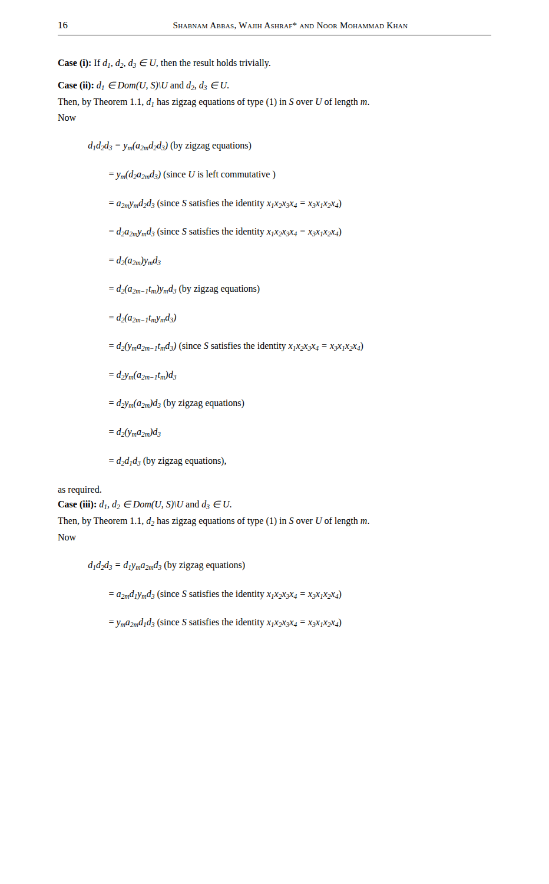16
Shabnam Abbas, Wajih Ashraf* and Noor Mohammad Khan
Case (i): If d1, d2, d3 ∈ U, then the result holds trivially.
Case (ii): d1 ∈ Dom(U, S)\U and d2, d3 ∈ U.
Then, by Theorem 1.1, d1 has zigzag equations of type (1) in S over U of length m.
Now
d1d2d3 = ym(a2md2d3) (by zigzag equations)
= ym(d2a2md3) (since U is left commutative )
= a2mymd2d3 (since S satisfies the identity x1x2x3x4 = x3x1x2x4)
= d2a2mymd3 (since S satisfies the identity x1x2x3x4 = x3x1x2x4)
= d2(a2m)ymd3
= d2(a2m−1tm)ymd3 (by zigzag equations)
= d2(a2m−1tmymd3)
= d2(yma2m−1tmd3) (since S satisfies the identity x1x2x3x4 = x3x1x2x4)
= d2ym(a2m−1tm)d3
= d2ym(a2m)d3 (by zigzag equations)
= d2(yma2m)d3
= d2d1d3 (by zigzag equations),
as required.
Case (iii): d1, d2 ∈ Dom(U, S)\U and d3 ∈ U.
Then, by Theorem 1.1, d2 has zigzag equations of type (1) in S over U of length m.
Now
d1d2d3 = d1yma2md3 (by zigzag equations)
= a2md1ymd3 (since S satisfies the identity x1x2x3x4 = x3x1x2x4)
= yma2md1d3 (since S satisfies the identity x1x2x3x4 = x3x1x2x4)